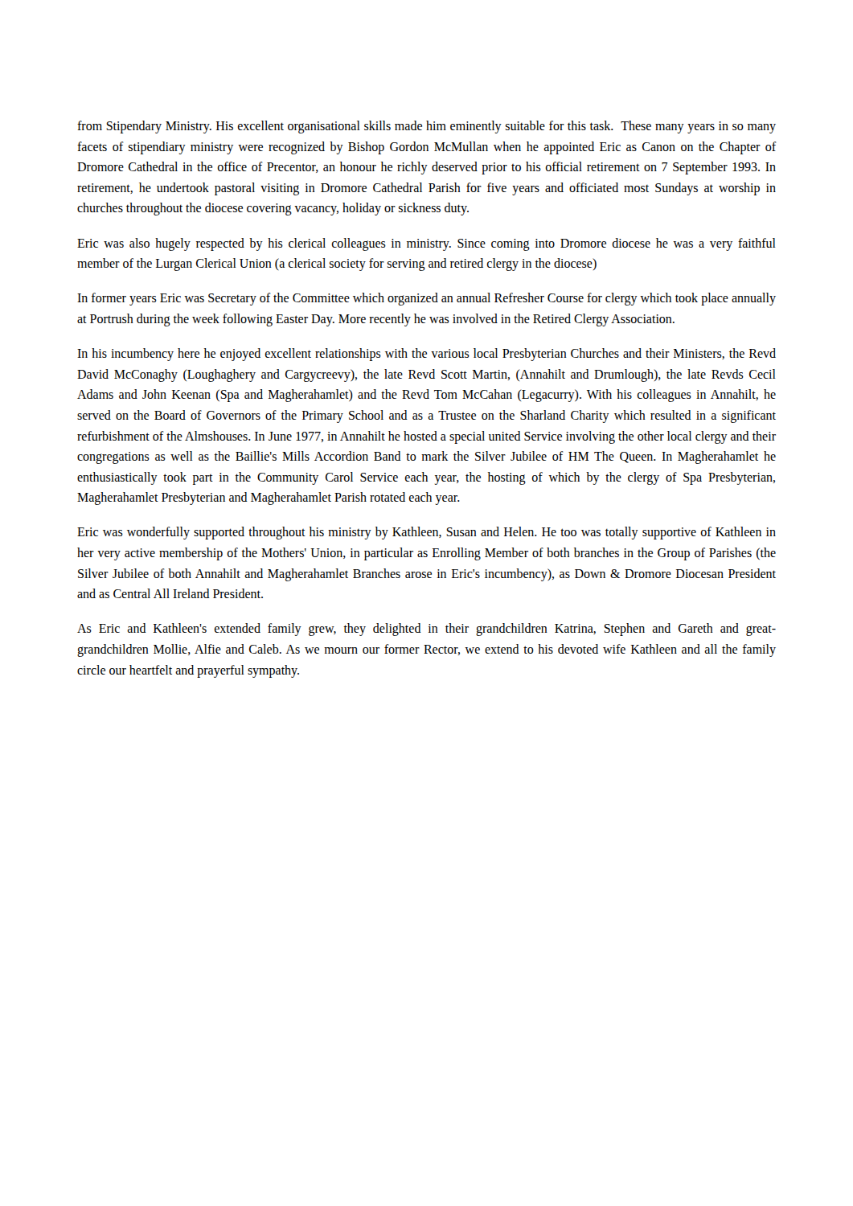from Stipendary Ministry. His excellent organisational skills made him eminently suitable for this task. These many years in so many facets of stipendiary ministry were recognized by Bishop Gordon McMullan when he appointed Eric as Canon on the Chapter of Dromore Cathedral in the office of Precentor, an honour he richly deserved prior to his official retirement on 7 September 1993. In retirement, he undertook pastoral visiting in Dromore Cathedral Parish for five years and officiated most Sundays at worship in churches throughout the diocese covering vacancy, holiday or sickness duty.
Eric was also hugely respected by his clerical colleagues in ministry. Since coming into Dromore diocese he was a very faithful member of the Lurgan Clerical Union (a clerical society for serving and retired clergy in the diocese)
In former years Eric was Secretary of the Committee which organized an annual Refresher Course for clergy which took place annually at Portrush during the week following Easter Day. More recently he was involved in the Retired Clergy Association.
In his incumbency here he enjoyed excellent relationships with the various local Presbyterian Churches and their Ministers, the Revd David McConaghy (Loughaghery and Cargycreevy), the late Revd Scott Martin, (Annahilt and Drumlough), the late Revds Cecil Adams and John Keenan (Spa and Magherahamlet) and the Revd Tom McCahan (Legacurry). With his colleagues in Annahilt, he served on the Board of Governors of the Primary School and as a Trustee on the Sharland Charity which resulted in a significant refurbishment of the Almshouses. In June 1977, in Annahilt he hosted a special united Service involving the other local clergy and their congregations as well as the Baillie's Mills Accordion Band to mark the Silver Jubilee of HM The Queen. In Magherahamlet he enthusiastically took part in the Community Carol Service each year, the hosting of which by the clergy of Spa Presbyterian, Magherahamlet Presbyterian and Magherahamlet Parish rotated each year.
Eric was wonderfully supported throughout his ministry by Kathleen, Susan and Helen. He too was totally supportive of Kathleen in her very active membership of the Mothers' Union, in particular as Enrolling Member of both branches in the Group of Parishes (the Silver Jubilee of both Annahilt and Magherahamlet Branches arose in Eric's incumbency), as Down & Dromore Diocesan President and as Central All Ireland President.
As Eric and Kathleen's extended family grew, they delighted in their grandchildren Katrina, Stephen and Gareth and great-grandchildren Mollie, Alfie and Caleb. As we mourn our former Rector, we extend to his devoted wife Kathleen and all the family circle our heartfelt and prayerful sympathy.